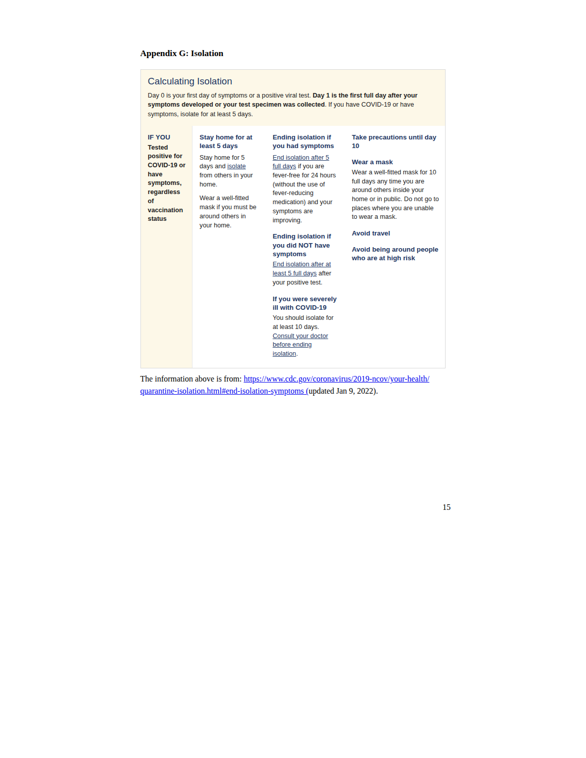Appendix G: Isolation
Calculating Isolation
Day 0 is your first day of symptoms or a positive viral test. Day 1 is the first full day after your symptoms developed or your test specimen was collected. If you have COVID-19 or have symptoms, isolate for at least 5 days.
IF YOU
Tested positive for COVID-19 or have symptoms, regardless of vaccination status
Stay home for at least 5 days
Stay home for 5 days and isolate from others in your home.
Wear a well-fitted mask if you must be around others in your home.
Ending isolation if you had symptoms
End isolation after 5 full days if you are fever-free for 24 hours (without the use of fever-reducing medication) and your symptoms are improving.
Ending isolation if you did NOT have symptoms
End isolation after at least 5 full days after your positive test.
If you were severely ill with COVID-19
You should isolate for at least 10 days. Consult your doctor before ending isolation.
Take precautions until day 10
Wear a mask
Wear a well-fitted mask for 10 full days any time you are around others inside your home or in public. Do not go to places where you are unable to wear a mask.
Avoid travel
Avoid being around people who are at high risk
The information above is from: https://www.cdc.gov/coronavirus/2019-ncov/your-health/quarantine-isolation.html#end-isolation-symptoms (updated Jan 9, 2022).
15